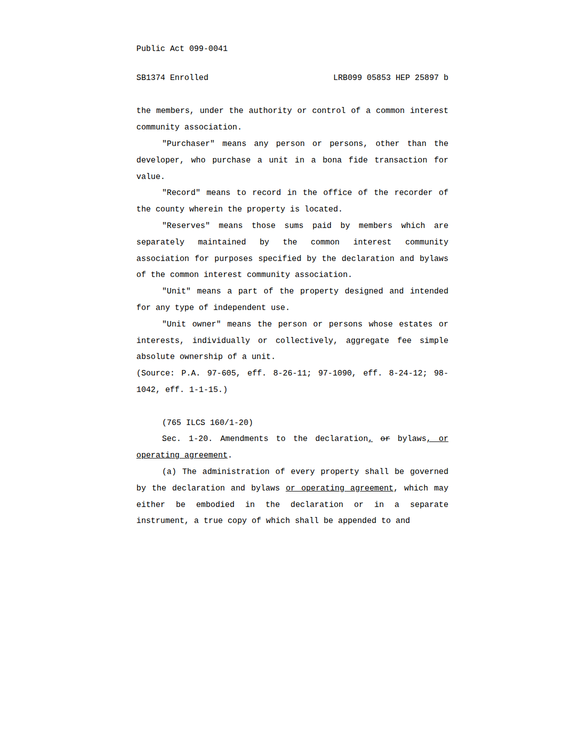Public Act 099-0041
SB1374 Enrolled LRB099 05853 HEP 25897 b
the members, under the authority or control of a common interest community association.
"Purchaser" means any person or persons, other than the developer, who purchase a unit in a bona fide transaction for value.
"Record" means to record in the office of the recorder of the county wherein the property is located.
"Reserves" means those sums paid by members which are separately maintained by the common interest community association for purposes specified by the declaration and bylaws of the common interest community association.
"Unit" means a part of the property designed and intended for any type of independent use.
"Unit owner" means the person or persons whose estates or interests, individually or collectively, aggregate fee simple absolute ownership of a unit.
(Source: P.A. 97-605, eff. 8-26-11; 97-1090, eff. 8-24-12; 98-1042, eff. 1-1-15.)
(765 ILCS 160/1-20)
Sec. 1-20. Amendments to the declaration, or bylaws, or operating agreement.
(a) The administration of every property shall be governed by the declaration and bylaws or operating agreement, which may either be embodied in the declaration or in a separate instrument, a true copy of which shall be appended to and